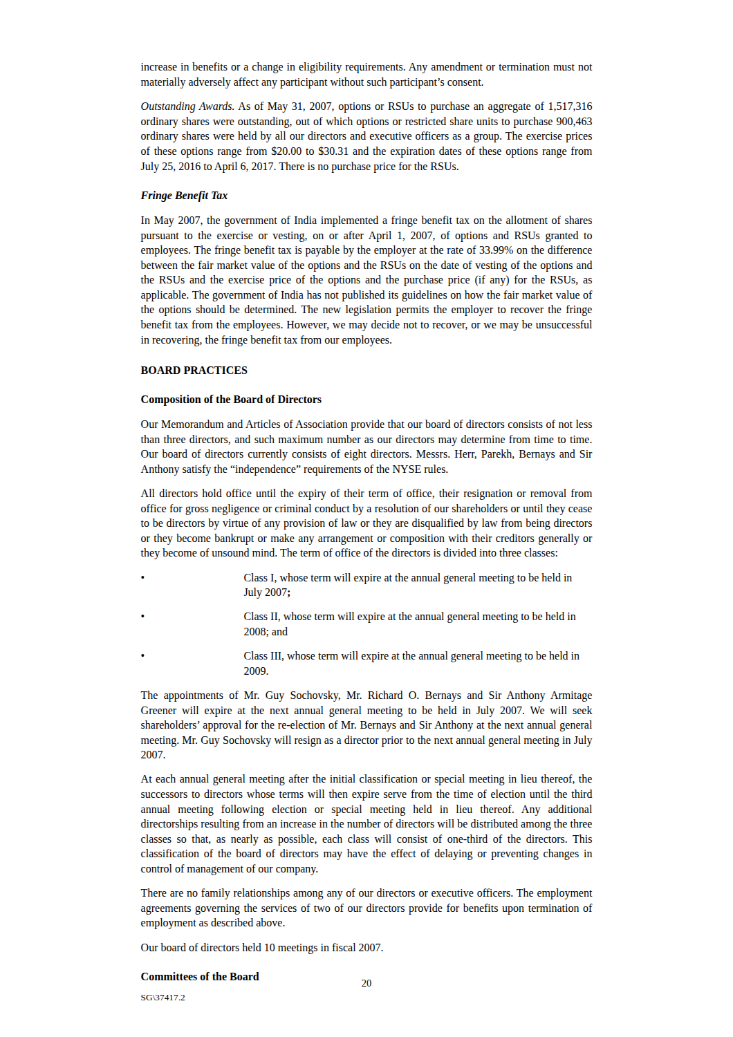increase in benefits or a change in eligibility requirements. Any amendment or termination must not materially adversely affect any participant without such participant’s consent.
Outstanding Awards. As of May 31, 2007, options or RSUs to purchase an aggregate of 1,517,316 ordinary shares were outstanding, out of which options or restricted share units to purchase 900,463 ordinary shares were held by all our directors and executive officers as a group. The exercise prices of these options range from $20.00 to $30.31 and the expiration dates of these options range from July 25, 2016 to April 6, 2017. There is no purchase price for the RSUs.
Fringe Benefit Tax
In May 2007, the government of India implemented a fringe benefit tax on the allotment of shares pursuant to the exercise or vesting, on or after April 1, 2007, of options and RSUs granted to employees. The fringe benefit tax is payable by the employer at the rate of 33.99% on the difference between the fair market value of the options and the RSUs on the date of vesting of the options and the RSUs and the exercise price of the options and the purchase price (if any) for the RSUs, as applicable. The government of India has not published its guidelines on how the fair market value of the options should be determined. The new legislation permits the employer to recover the fringe benefit tax from the employees. However, we may decide not to recover, or we may be unsuccessful in recovering, the fringe benefit tax from our employees.
BOARD PRACTICES
Composition of the Board of Directors
Our Memorandum and Articles of Association provide that our board of directors consists of not less than three directors, and such maximum number as our directors may determine from time to time. Our board of directors currently consists of eight directors. Messrs. Herr, Parekh, Bernays and Sir Anthony satisfy the “independence” requirements of the NYSE rules.
All directors hold office until the expiry of their term of office, their resignation or removal from office for gross negligence or criminal conduct by a resolution of our shareholders or until they cease to be directors by virtue of any provision of law or they are disqualified by law from being directors or they become bankrupt or make any arrangement or composition with their creditors generally or they become of unsound mind. The term of office of the directors is divided into three classes:
•Class I, whose term will expire at the annual general meeting to be held in July 2007;
•Class II, whose term will expire at the annual general meeting to be held in 2008; and
•Class III, whose term will expire at the annual general meeting to be held in 2009.
The appointments of Mr. Guy Sochovsky, Mr. Richard O. Bernays and Sir Anthony Armitage Greener will expire at the next annual general meeting to be held in July 2007. We will seek shareholders’ approval for the re-election of Mr. Bernays and Sir Anthony at the next annual general meeting. Mr. Guy Sochovsky will resign as a director prior to the next annual general meeting in July 2007.
At each annual general meeting after the initial classification or special meeting in lieu thereof, the successors to directors whose terms will then expire serve from the time of election until the third annual meeting following election or special meeting held in lieu thereof. Any additional directorships resulting from an increase in the number of directors will be distributed among the three classes so that, as nearly as possible, each class will consist of one-third of the directors. This classification of the board of directors may have the effect of delaying or preventing changes in control of management of our company.
There are no family relationships among any of our directors or executive officers. The employment agreements governing the services of two of our directors provide for benefits upon termination of employment as described above.
Our board of directors held 10 meetings in fiscal 2007.
Committees of the Board
20
SG\37417.2